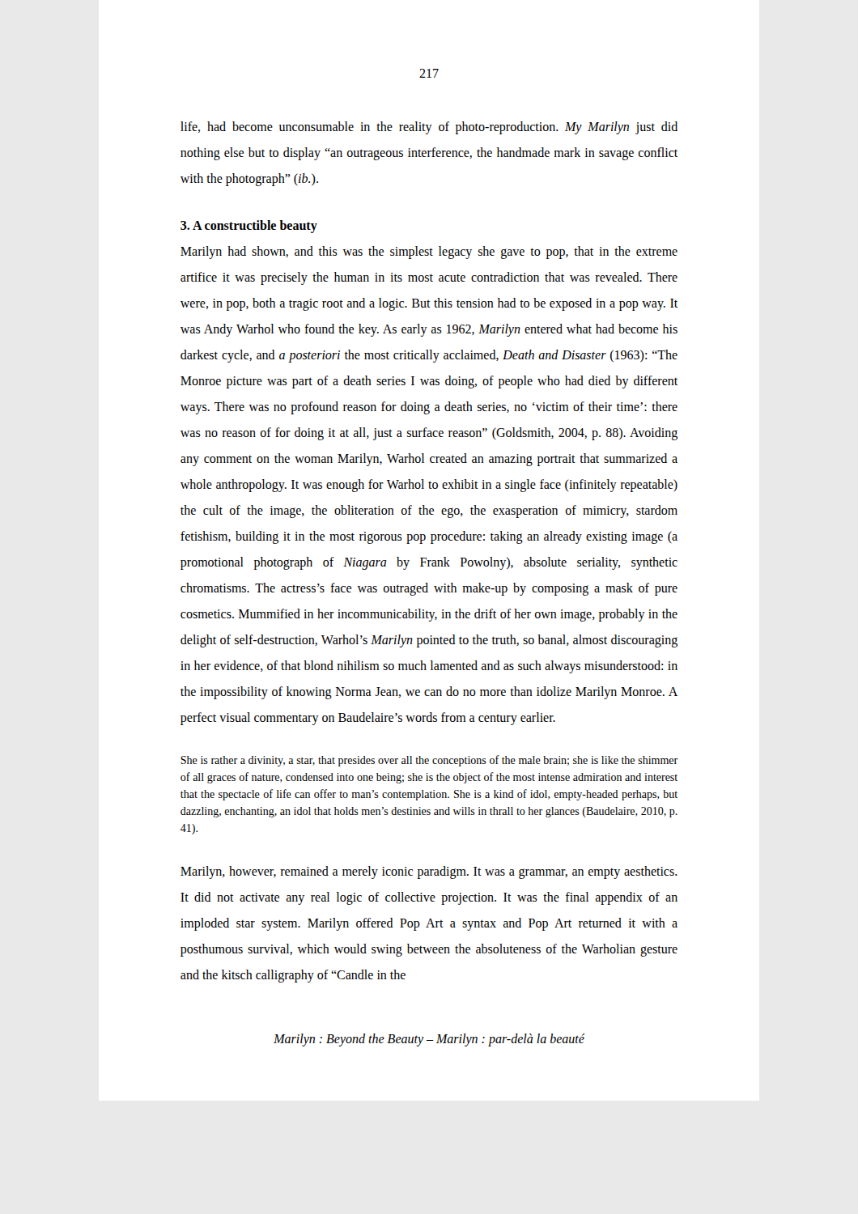217
life, had become unconsumable in the reality of photo-reproduction. My Marilyn just did nothing else but to display “an outrageous interference, the handmade mark in savage conflict with the photograph” (ib.).
3. A constructible beauty
Marilyn had shown, and this was the simplest legacy she gave to pop, that in the extreme artifice it was precisely the human in its most acute contradiction that was revealed. There were, in pop, both a tragic root and a logic. But this tension had to be exposed in a pop way. It was Andy Warhol who found the key. As early as 1962, Marilyn entered what had become his darkest cycle, and a posteriori the most critically acclaimed, Death and Disaster (1963): “The Monroe picture was part of a death series I was doing, of people who had died by different ways. There was no profound reason for doing a death series, no ‘victim of their time’: there was no reason of for doing it at all, just a surface reason” (Goldsmith, 2004, p. 88). Avoiding any comment on the woman Marilyn, Warhol created an amazing portrait that summarized a whole anthropology. It was enough for Warhol to exhibit in a single face (infinitely repeatable) the cult of the image, the obliteration of the ego, the exasperation of mimicry, stardom fetishism, building it in the most rigorous pop procedure: taking an already existing image (a promotional photograph of Niagara by Frank Powolny), absolute seriality, synthetic chromatisms. The actress’s face was outraged with make-up by composing a mask of pure cosmetics. Mummified in her incommunicability, in the drift of her own image, probably in the delight of self-destruction, Warhol’s Marilyn pointed to the truth, so banal, almost discouraging in her evidence, of that blond nihilism so much lamented and as such always misunderstood: in the impossibility of knowing Norma Jean, we can do no more than idolize Marilyn Monroe. A perfect visual commentary on Baudelaire’s words from a century earlier.
She is rather a divinity, a star, that presides over all the conceptions of the male brain; she is like the shimmer of all graces of nature, condensed into one being; she is the object of the most intense admiration and interest that the spectacle of life can offer to man’s contemplation. She is a kind of idol, empty-headed perhaps, but dazzling, enchanting, an idol that holds men’s destinies and wills in thrall to her glances (Baudelaire, 2010, p. 41).
Marilyn, however, remained a merely iconic paradigm. It was a grammar, an empty aesthetics. It did not activate any real logic of collective projection. It was the final appendix of an imploded star system. Marilyn offered Pop Art a syntax and Pop Art returned it with a posthumous survival, which would swing between the absoluteness of the Warholian gesture and the kitsch calligraphy of “Candle in the
Marilyn : Beyond the Beauty – Marilyn : par-delà la beauté